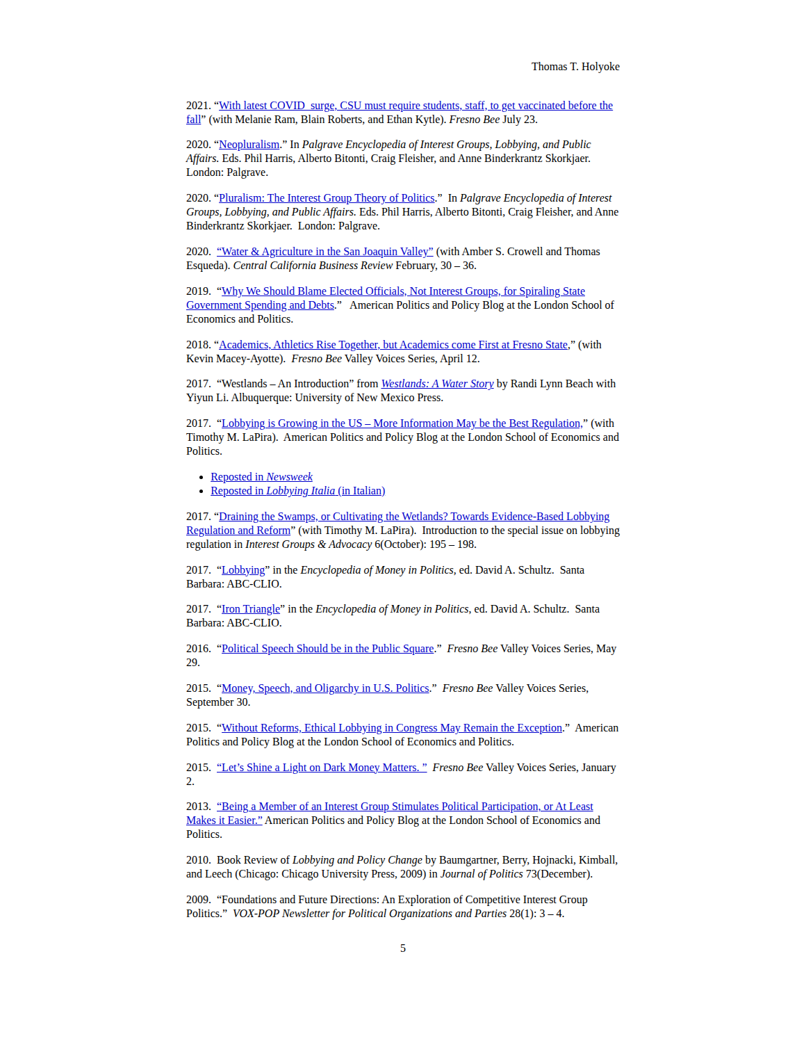Thomas T. Holyoke
2021. “With latest COVID surge, CSU must require students, staff, to get vaccinated before the fall” (with Melanie Ram, Blain Roberts, and Ethan Kytle). Fresno Bee July 23.
2020. “Neopluralism.” In Palgrave Encyclopedia of Interest Groups, Lobbying, and Public Affairs. Eds. Phil Harris, Alberto Bitonti, Craig Fleisher, and Anne Binderkrantz Skorkjaer. London: Palgrave.
2020. “Pluralism: The Interest Group Theory of Politics.” In Palgrave Encyclopedia of Interest Groups, Lobbying, and Public Affairs. Eds. Phil Harris, Alberto Bitonti, Craig Fleisher, and Anne Binderkrantz Skorkjaer. London: Palgrave.
2020. “Water & Agriculture in the San Joaquin Valley” (with Amber S. Crowell and Thomas Esqueda). Central California Business Review February, 30 – 36.
2019. “Why We Should Blame Elected Officials, Not Interest Groups, for Spiraling State Government Spending and Debts.” American Politics and Policy Blog at the London School of Economics and Politics.
2018. “Academics, Athletics Rise Together, but Academics come First at Fresno State,” (with Kevin Macey-Ayotte). Fresno Bee Valley Voices Series, April 12.
2017. “Westlands – An Introduction” from Westlands: A Water Story by Randi Lynn Beach with Yiyun Li. Albuquerque: University of New Mexico Press.
2017. “Lobbying is Growing in the US – More Information May be the Best Regulation,” (with Timothy M. LaPira). American Politics and Policy Blog at the London School of Economics and Politics.
Reposted in Newsweek
Reposted in Lobbying Italia (in Italian)
2017. “Draining the Swamps, or Cultivating the Wetlands? Towards Evidence-Based Lobbying Regulation and Reform” (with Timothy M. LaPira). Introduction to the special issue on lobbying regulation in Interest Groups & Advocacy 6(October): 195 – 198.
2017. “Lobbying” in the Encyclopedia of Money in Politics, ed. David A. Schultz. Santa Barbara: ABC-CLIO.
2017. “Iron Triangle” in the Encyclopedia of Money in Politics, ed. David A. Schultz. Santa Barbara: ABC-CLIO.
2016. “Political Speech Should be in the Public Square.” Fresno Bee Valley Voices Series, May 29.
2015. “Money, Speech, and Oligarchy in U.S. Politics.” Fresno Bee Valley Voices Series, September 30.
2015. “Without Reforms, Ethical Lobbying in Congress May Remain the Exception.” American Politics and Policy Blog at the London School of Economics and Politics.
2015. “Let’s Shine a Light on Dark Money Matters. ” Fresno Bee Valley Voices Series, January 2.
2013. “Being a Member of an Interest Group Stimulates Political Participation, or At Least Makes it Easier.” American Politics and Policy Blog at the London School of Economics and Politics.
2010. Book Review of Lobbying and Policy Change by Baumgartner, Berry, Hojnacki, Kimball, and Leech (Chicago: Chicago University Press, 2009) in Journal of Politics 73(December).
2009. “Foundations and Future Directions: An Exploration of Competitive Interest Group Politics.” VOX-POP Newsletter for Political Organizations and Parties 28(1): 3 – 4.
5